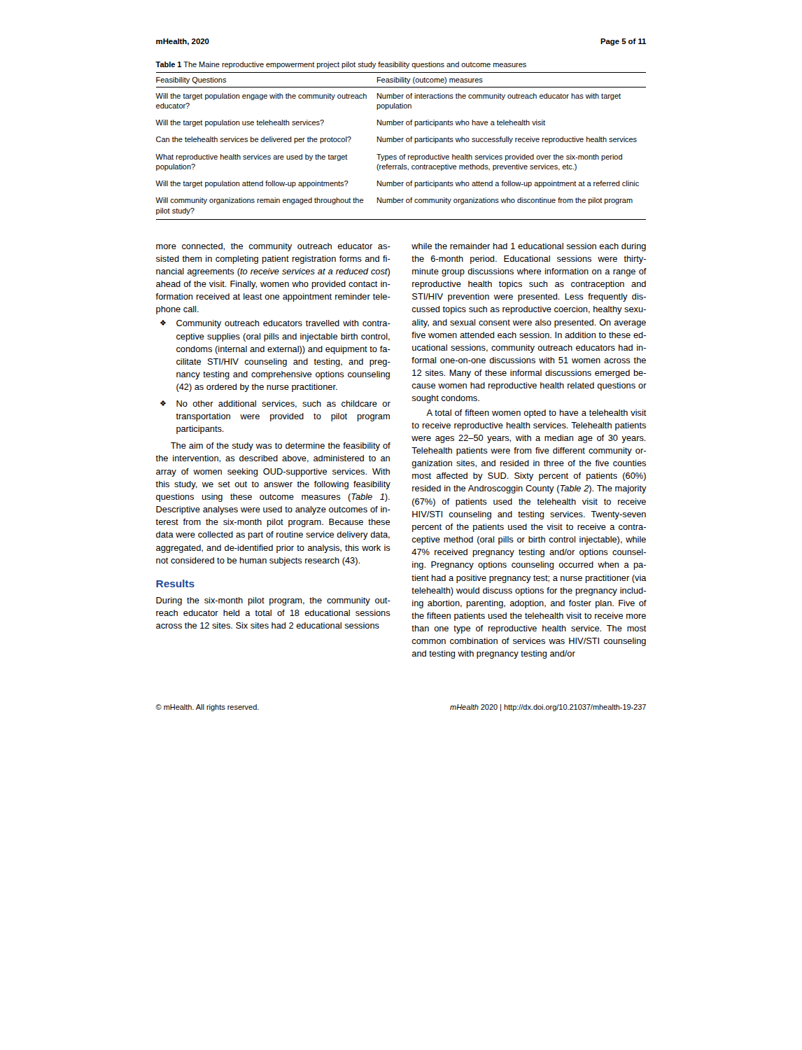mHealth, 2020 Page 5 of 11
Table 1 The Maine reproductive empowerment project pilot study feasibility questions and outcome measures
| Feasibility Questions | Feasibility (outcome) measures |
| --- | --- |
| Will the target population engage with the community outreach educator? | Number of interactions the community outreach educator has with target population |
| Will the target population use telehealth services? | Number of participants who have a telehealth visit |
| Can the telehealth services be delivered per the protocol? | Number of participants who successfully receive reproductive health services |
| What reproductive health services are used by the target population? | Types of reproductive health services provided over the six-month period (referrals, contraceptive methods, preventive services, etc.) |
| Will the target population attend follow-up appointments? | Number of participants who attend a follow-up appointment at a referred clinic |
| Will community organizations remain engaged throughout the pilot study? | Number of community organizations who discontinue from the pilot program |
more connected, the community outreach educator assisted them in completing patient registration forms and financial agreements (to receive services at a reduced cost) ahead of the visit. Finally, women who provided contact information received at least one appointment reminder telephone call.
Community outreach educators travelled with contraceptive supplies (oral pills and injectable birth control, condoms (internal and external)) and equipment to facilitate STI/HIV counseling and testing, and pregnancy testing and comprehensive options counseling (42) as ordered by the nurse practitioner.
No other additional services, such as childcare or transportation were provided to pilot program participants.
The aim of the study was to determine the feasibility of the intervention, as described above, administered to an array of women seeking OUD-supportive services. With this study, we set out to answer the following feasibility questions using these outcome measures (Table 1). Descriptive analyses were used to analyze outcomes of interest from the six-month pilot program. Because these data were collected as part of routine service delivery data, aggregated, and de-identified prior to analysis, this work is not considered to be human subjects research (43).
Results
During the six-month pilot program, the community outreach educator held a total of 18 educational sessions across the 12 sites. Six sites had 2 educational sessions
while the remainder had 1 educational session each during the 6-month period. Educational sessions were thirty-minute group discussions where information on a range of reproductive health topics such as contraception and STI/HIV prevention were presented. Less frequently discussed topics such as reproductive coercion, healthy sexuality, and sexual consent were also presented. On average five women attended each session. In addition to these educational sessions, community outreach educators had informal one-on-one discussions with 51 women across the 12 sites. Many of these informal discussions emerged because women had reproductive health related questions or sought condoms.
A total of fifteen women opted to have a telehealth visit to receive reproductive health services. Telehealth patients were ages 22–50 years, with a median age of 30 years. Telehealth patients were from five different community organization sites, and resided in three of the five counties most affected by SUD. Sixty percent of patients (60%) resided in the Androscoggin County (Table 2). The majority (67%) of patients used the telehealth visit to receive HIV/STI counseling and testing services. Twenty-seven percent of the patients used the visit to receive a contraceptive method (oral pills or birth control injectable), while 47% received pregnancy testing and/or options counseling. Pregnancy options counseling occurred when a patient had a positive pregnancy test; a nurse practitioner (via telehealth) would discuss options for the pregnancy including abortion, parenting, adoption, and foster plan. Five of the fifteen patients used the telehealth visit to receive more than one type of reproductive health service. The most common combination of services was HIV/STI counseling and testing with pregnancy testing and/or
© mHealth. All rights reserved. mHealth 2020 | http://dx.doi.org/10.21037/mhealth-19-237